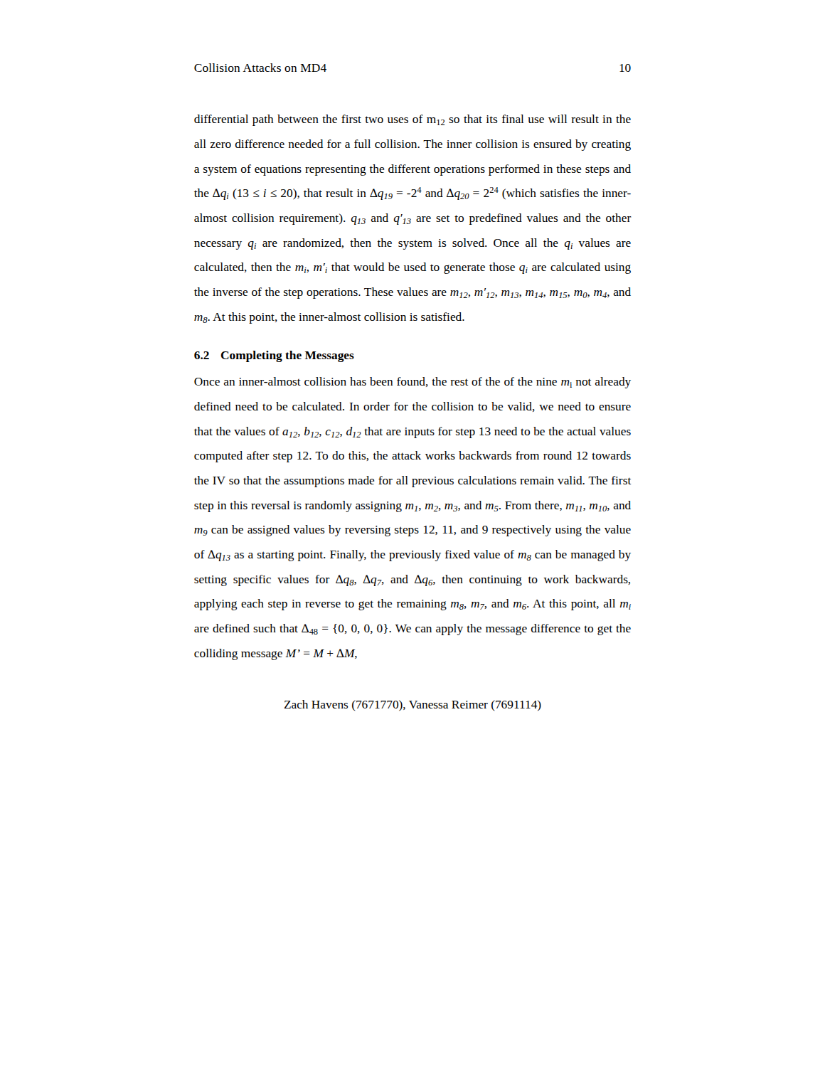Collision Attacks on MD4 10
differential path between the first two uses of m12 so that its final use will result in the all zero difference needed for a full collision. The inner collision is ensured by creating a system of equations representing the different operations performed in these steps and the ∆qi (13 ≤ i ≤ 20), that result in ∆q19 = -24 and ∆q20 = 224 (which satisfies the inner-almost collision requirement). q13 and q′13 are set to predefined values and the other necessary qi are randomized, then the system is solved. Once all the qi values are calculated, then the mi, m′i that would be used to generate those qi are calculated using the inverse of the step operations. These values are m12, m′12, m13, m14, m15, m0, m4, and m8. At this point, the inner-almost collision is satisfied.
6.2 Completing the Messages
Once an inner-almost collision has been found, the rest of the of the nine mi not already defined need to be calculated. In order for the collision to be valid, we need to ensure that the values of a12, b12, c12, d12 that are inputs for step 13 need to be the actual values computed after step 12. To do this, the attack works backwards from round 12 towards the IV so that the assumptions made for all previous calculations remain valid. The first step in this reversal is randomly assigning m1, m2, m3, and m5. From there, m11, m10, and m9 can be assigned values by reversing steps 12, 11, and 9 respectively using the value of ∆q13 as a starting point. Finally, the previously fixed value of m8 can be managed by setting specific values for ∆q8, ∆q7, and ∆q6, then continuing to work backwards, applying each step in reverse to get the remaining m8, m7, and m6. At this point, all mi are defined such that ∆48 = {0, 0, 0, 0}. We can apply the message difference to get the colliding message M’ = M + ∆M,
Zach Havens (7671770), Vanessa Reimer (7691114)